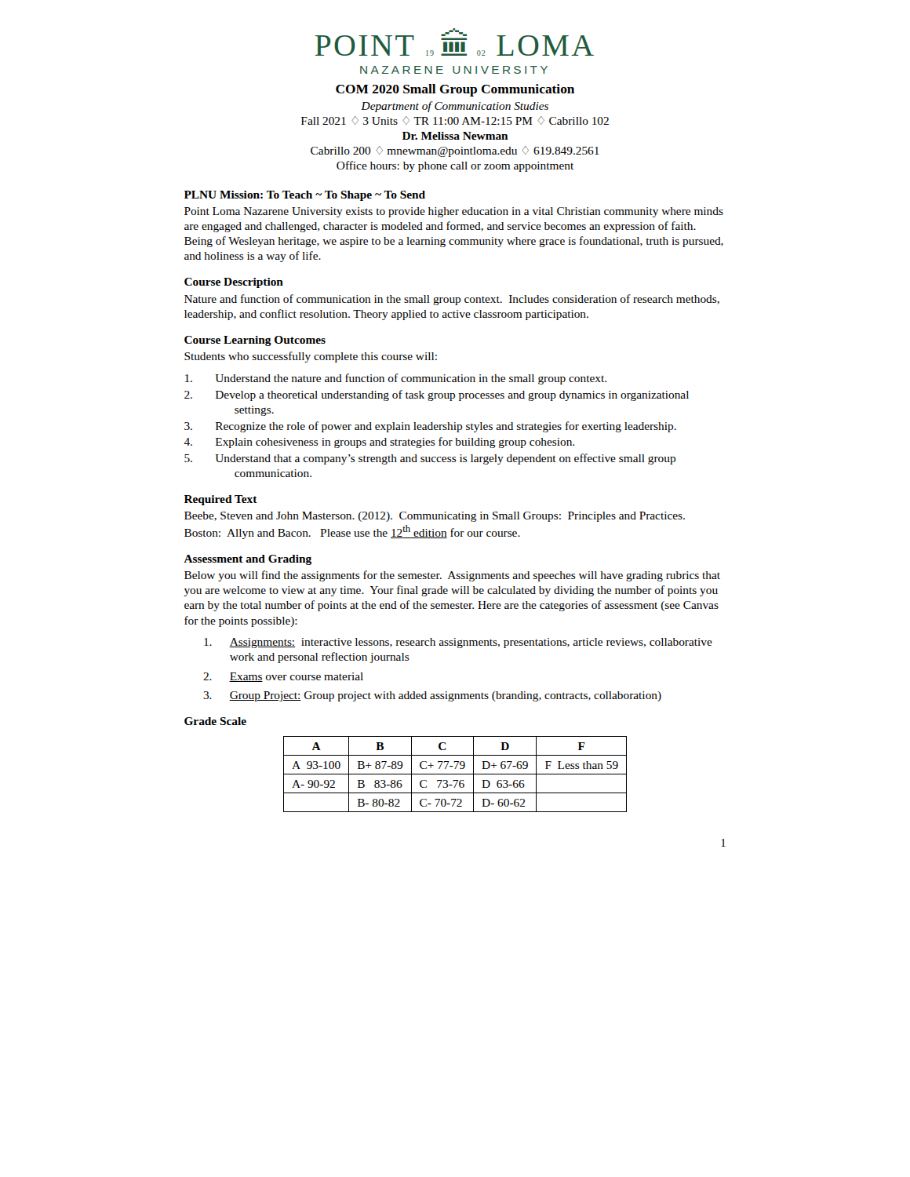POINT 19 🏛 02 LOMA
NAZARENE UNIVERSITY
COM 2020 Small Group Communication
Department of Communication Studies
Fall 2021 ♢ 3 Units ♢ TR 11:00 AM-12:15 PM ♢ Cabrillo 102
Dr. Melissa Newman
Cabrillo 200 ♢ mnewman@pointloma.edu ♢ 619.849.2561
Office hours: by phone call or zoom appointment
PLNU Mission: To Teach ~ To Shape ~ To Send
Point Loma Nazarene University exists to provide higher education in a vital Christian community where minds are engaged and challenged, character is modeled and formed, and service becomes an expression of faith. Being of Wesleyan heritage, we aspire to be a learning community where grace is foundational, truth is pursued, and holiness is a way of life.
Course Description
Nature and function of communication in the small group context. Includes consideration of research methods, leadership, and conflict resolution. Theory applied to active classroom participation.
Course Learning Outcomes
Students who successfully complete this course will:
Understand the nature and function of communication in the small group context.
Develop a theoretical understanding of task group processes and group dynamics in organizational settings.
Recognize the role of power and explain leadership styles and strategies for exerting leadership.
Explain cohesiveness in groups and strategies for building group cohesion.
Understand that a company’s strength and success is largely dependent on effective small group communication.
Required Text
Beebe, Steven and John Masterson. (2012). Communicating in Small Groups: Principles and Practices. Boston: Allyn and Bacon. Please use the 12th edition for our course.
Assessment and Grading
Below you will find the assignments for the semester. Assignments and speeches will have grading rubrics that you are welcome to view at any time. Your final grade will be calculated by dividing the number of points you earn by the total number of points at the end of the semester. Here are the categories of assessment (see Canvas for the points possible):
Assignments: interactive lessons, research assignments, presentations, article reviews, collaborative work and personal reflection journals
Exams over course material
Group Project: Group project with added assignments (branding, contracts, collaboration)
Grade Scale
| A | B | C | D | F |
| --- | --- | --- | --- | --- |
| A 93-100 | B+ 87-89 | C+ 77-79 | D+ 67-69 | F Less than 59 |
| A- 90-92 | B 83-86 | C 73-76 | D 63-66 | |
| | B- 80-82 | C- 70-72 | D- 60-62 | |
1